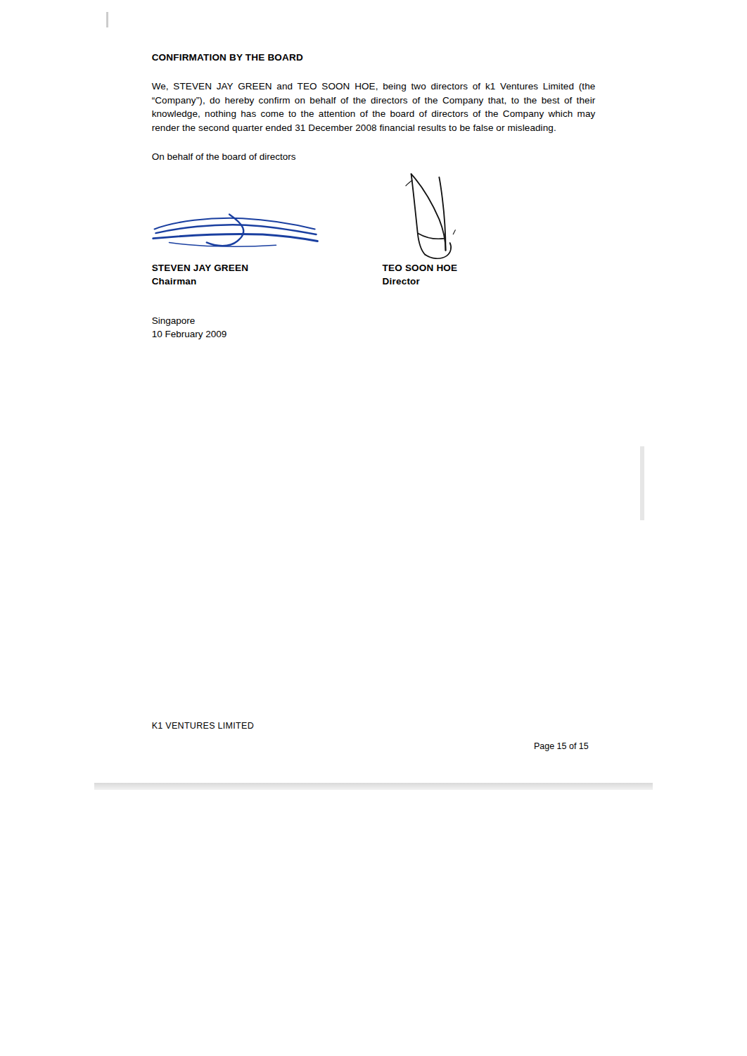CONFIRMATION BY THE BOARD
We, STEVEN JAY GREEN and TEO SOON HOE, being two directors of k1 Ventures Limited (the “Company”), do hereby confirm on behalf of the directors of the Company that, to the best of their knowledge, nothing has come to the attention of the board of directors of the Company which may render the second quarter ended 31 December 2008 financial results to be false or misleading.
On behalf of the board of directors
STEVEN JAY GREEN
Chairman
TEO SOON HOE
Director
Singapore
10 February 2009
K1 VENTURES LIMITED
Page 15 of 15